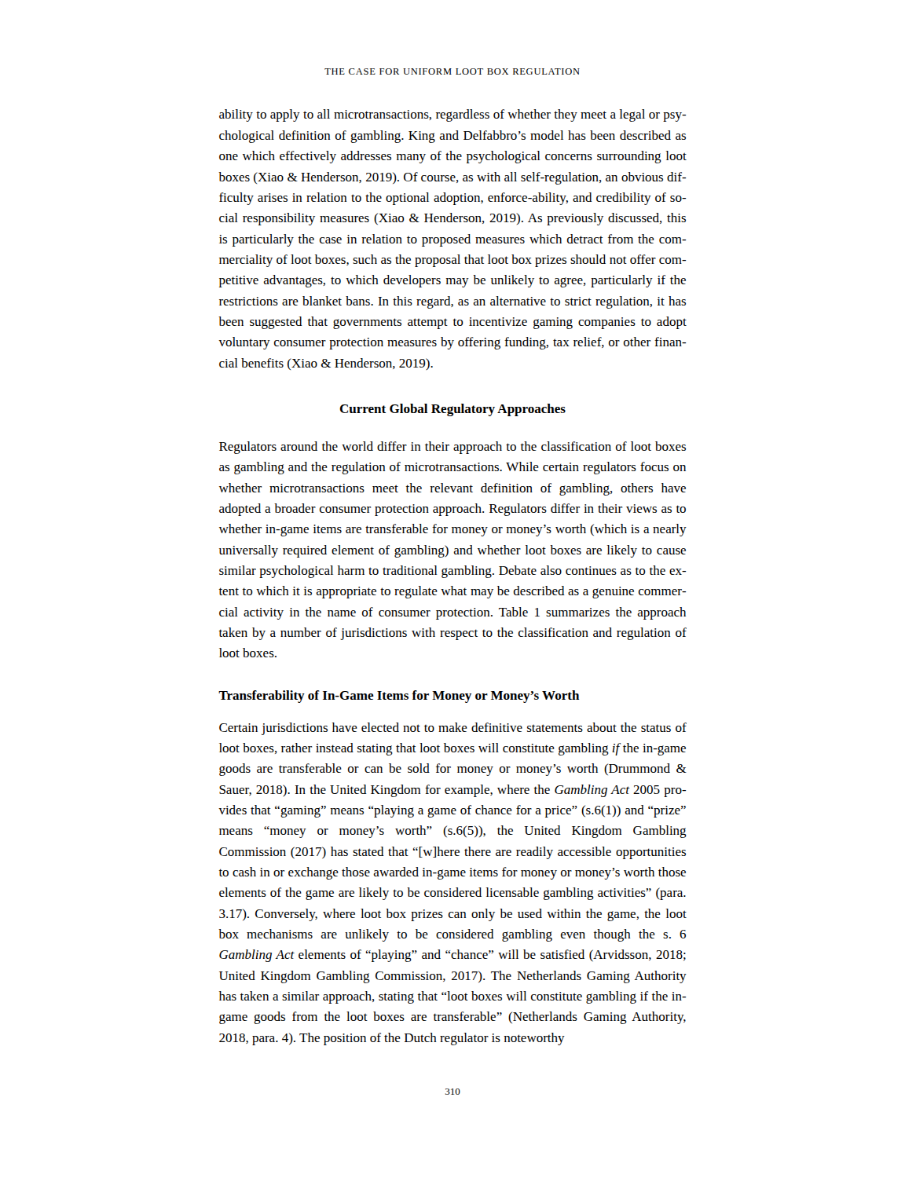THE CASE FOR UNIFORM LOOT BOX REGULATION
ability to apply to all microtransactions, regardless of whether they meet a legal or psychological definition of gambling. King and Delfabbro’s model has been described as one which effectively addresses many of the psychological concerns surrounding loot boxes (Xiao & Henderson, 2019). Of course, as with all self-regulation, an obvious difficulty arises in relation to the optional adoption, enforce-ability, and credibility of social responsibility measures (Xiao & Henderson, 2019). As previously discussed, this is particularly the case in relation to proposed measures which detract from the commerciality of loot boxes, such as the proposal that loot box prizes should not offer competitive advantages, to which developers may be unlikely to agree, particularly if the restrictions are blanket bans. In this regard, as an alternative to strict regulation, it has been suggested that governments attempt to incentivize gaming companies to adopt voluntary consumer protection measures by offering funding, tax relief, or other financial benefits (Xiao & Henderson, 2019).
Current Global Regulatory Approaches
Regulators around the world differ in their approach to the classification of loot boxes as gambling and the regulation of microtransactions. While certain regulators focus on whether microtransactions meet the relevant definition of gambling, others have adopted a broader consumer protection approach. Regulators differ in their views as to whether in-game items are transferable for money or money’s worth (which is a nearly universally required element of gambling) and whether loot boxes are likely to cause similar psychological harm to traditional gambling. Debate also continues as to the extent to which it is appropriate to regulate what may be described as a genuine commercial activity in the name of consumer protection. Table 1 summarizes the approach taken by a number of jurisdictions with respect to the classification and regulation of loot boxes.
Transferability of In-Game Items for Money or Money’s Worth
Certain jurisdictions have elected not to make definitive statements about the status of loot boxes, rather instead stating that loot boxes will constitute gambling if the in-game goods are transferable or can be sold for money or money’s worth (Drummond & Sauer, 2018). In the United Kingdom for example, where the Gambling Act 2005 provides that “gaming” means “playing a game of chance for a price” (s.6(1)) and “prize” means “money or money’s worth” (s.6(5)), the United Kingdom Gambling Commission (2017) has stated that “[w]here there are readily accessible opportunities to cash in or exchange those awarded in-game items for money or money’s worth those elements of the game are likely to be considered licensable gambling activities” (para. 3.17). Conversely, where loot box prizes can only be used within the game, the loot box mechanisms are unlikely to be considered gambling even though the s. 6 Gambling Act elements of “playing” and “chance” will be satisfied (Arvidsson, 2018; United Kingdom Gambling Commission, 2017). The Netherlands Gaming Authority has taken a similar approach, stating that “loot boxes will constitute gambling if the in-game goods from the loot boxes are transferable” (Netherlands Gaming Authority, 2018, para. 4). The position of the Dutch regulator is noteworthy
310